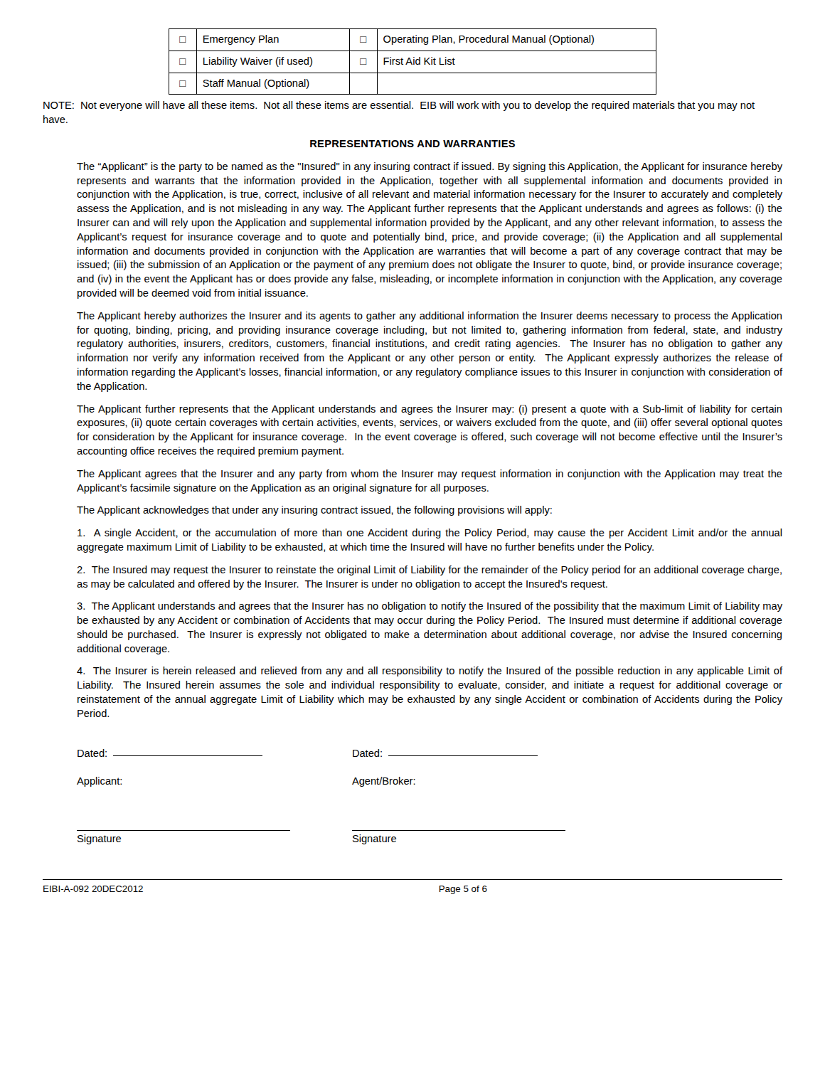| □ | Emergency Plan | □ | Operating Plan, Procedural Manual (Optional) |
| □ | Liability Waiver (if used) | □ | First Aid Kit List |
| □ | Staff Manual (Optional) | | |
NOTE: Not everyone will have all these items. Not all these items are essential. EIB will work with you to develop the required materials that you may not have.
REPRESENTATIONS AND WARRANTIES
The “Applicant” is the party to be named as the "Insured" in any insuring contract if issued. By signing this Application, the Applicant for insurance hereby represents and warrants that the information provided in the Application, together with all supplemental information and documents provided in conjunction with the Application, is true, correct, inclusive of all relevant and material information necessary for the Insurer to accurately and completely assess the Application, and is not misleading in any way. The Applicant further represents that the Applicant understands and agrees as follows: (i) the Insurer can and will rely upon the Application and supplemental information provided by the Applicant, and any other relevant information, to assess the Applicant’s request for insurance coverage and to quote and potentially bind, price, and provide coverage; (ii) the Application and all supplemental information and documents provided in conjunction with the Application are warranties that will become a part of any coverage contract that may be issued; (iii) the submission of an Application or the payment of any premium does not obligate the Insurer to quote, bind, or provide insurance coverage; and (iv) in the event the Applicant has or does provide any false, misleading, or incomplete information in conjunction with the Application, any coverage provided will be deemed void from initial issuance.
The Applicant hereby authorizes the Insurer and its agents to gather any additional information the Insurer deems necessary to process the Application for quoting, binding, pricing, and providing insurance coverage including, but not limited to, gathering information from federal, state, and industry regulatory authorities, insurers, creditors, customers, financial institutions, and credit rating agencies. The Insurer has no obligation to gather any information nor verify any information received from the Applicant or any other person or entity. The Applicant expressly authorizes the release of information regarding the Applicant’s losses, financial information, or any regulatory compliance issues to this Insurer in conjunction with consideration of the Application.
The Applicant further represents that the Applicant understands and agrees the Insurer may: (i) present a quote with a Sub-limit of liability for certain exposures, (ii) quote certain coverages with certain activities, events, services, or waivers excluded from the quote, and (iii) offer several optional quotes for consideration by the Applicant for insurance coverage. In the event coverage is offered, such coverage will not become effective until the Insurer’s accounting office receives the required premium payment.
The Applicant agrees that the Insurer and any party from whom the Insurer may request information in conjunction with the Application may treat the Applicant’s facsimile signature on the Application as an original signature for all purposes.
The Applicant acknowledges that under any insuring contract issued, the following provisions will apply:
1. A single Accident, or the accumulation of more than one Accident during the Policy Period, may cause the per Accident Limit and/or the annual aggregate maximum Limit of Liability to be exhausted, at which time the Insured will have no further benefits under the Policy.
2. The Insured may request the Insurer to reinstate the original Limit of Liability for the remainder of the Policy period for an additional coverage charge, as may be calculated and offered by the Insurer. The Insurer is under no obligation to accept the Insured's request.
3. The Applicant understands and agrees that the Insurer has no obligation to notify the Insured of the possibility that the maximum Limit of Liability may be exhausted by any Accident or combination of Accidents that may occur during the Policy Period. The Insured must determine if additional coverage should be purchased. The Insurer is expressly not obligated to make a determination about additional coverage, nor advise the Insured concerning additional coverage.
4. The Insurer is herein released and relieved from any and all responsibility to notify the Insured of the possible reduction in any applicable Limit of Liability. The Insured herein assumes the sole and individual responsibility to evaluate, consider, and initiate a request for additional coverage or reinstatement of the annual aggregate Limit of Liability which may be exhausted by any single Accident or combination of Accidents during the Policy Period.
| Dated: | Dated: |
| Applicant: | Agent/Broker: |
| Signature | Signature |
EIBI-A-092 20DEC2012 Page 5 of 6